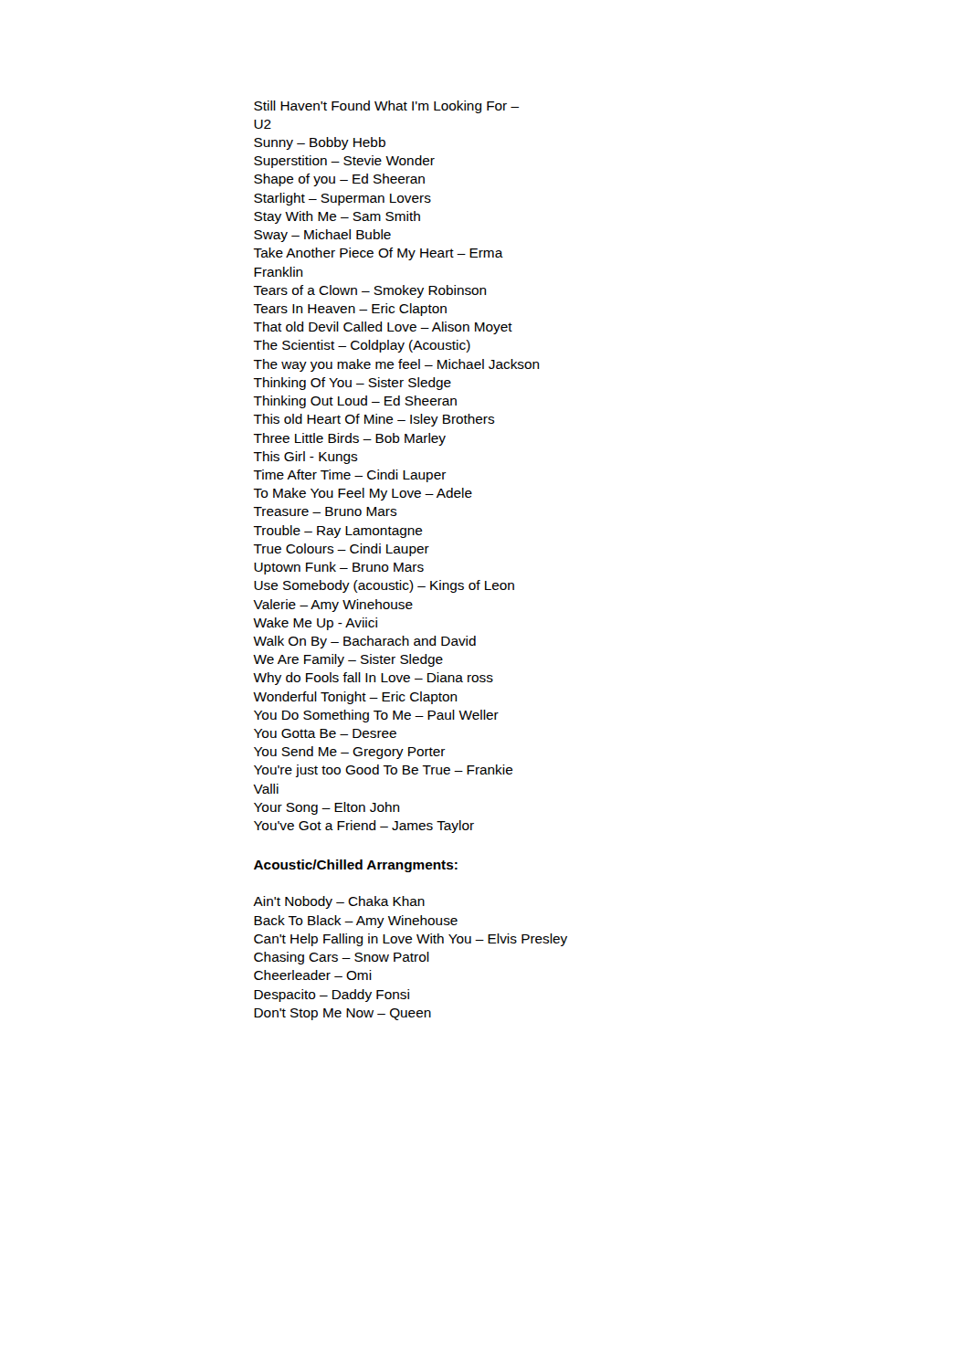Still Haven't Found What I'm Looking For –
U2
Sunny – Bobby Hebb
Superstition – Stevie Wonder
Shape of you – Ed Sheeran
Starlight – Superman Lovers
Stay With Me – Sam Smith
Sway – Michael Buble
Take Another Piece Of My Heart – Erma
Franklin
Tears of a Clown – Smokey Robinson
Tears In Heaven – Eric Clapton
That old Devil Called Love – Alison Moyet
The Scientist – Coldplay (Acoustic)
The way you make me feel – Michael Jackson
Thinking Of You – Sister Sledge
Thinking Out Loud – Ed Sheeran
This old Heart Of Mine – Isley Brothers
Three Little Birds – Bob Marley
This Girl - Kungs
Time After Time – Cindi Lauper
To Make You Feel My Love – Adele
Treasure – Bruno Mars
Trouble – Ray Lamontagne
True Colours – Cindi Lauper
Uptown Funk – Bruno Mars
Use Somebody (acoustic) – Kings of Leon
Valerie – Amy Winehouse
Wake Me Up - Aviici
Walk On By – Bacharach and David
We Are Family – Sister Sledge
Why do Fools fall In Love – Diana ross
Wonderful Tonight – Eric Clapton
You Do Something To Me – Paul Weller
You Gotta Be – Desree
You Send Me – Gregory Porter
You're just too Good To Be True – Frankie
Valli
Your Song – Elton John
You've Got a Friend – James Taylor
Acoustic/Chilled Arrangments:
Ain't Nobody – Chaka Khan
Back To Black – Amy Winehouse
Can't Help Falling in Love With You – Elvis Presley
Chasing Cars – Snow Patrol
Cheerleader – Omi
Despacito – Daddy Fonsi
Don't Stop Me Now – Queen